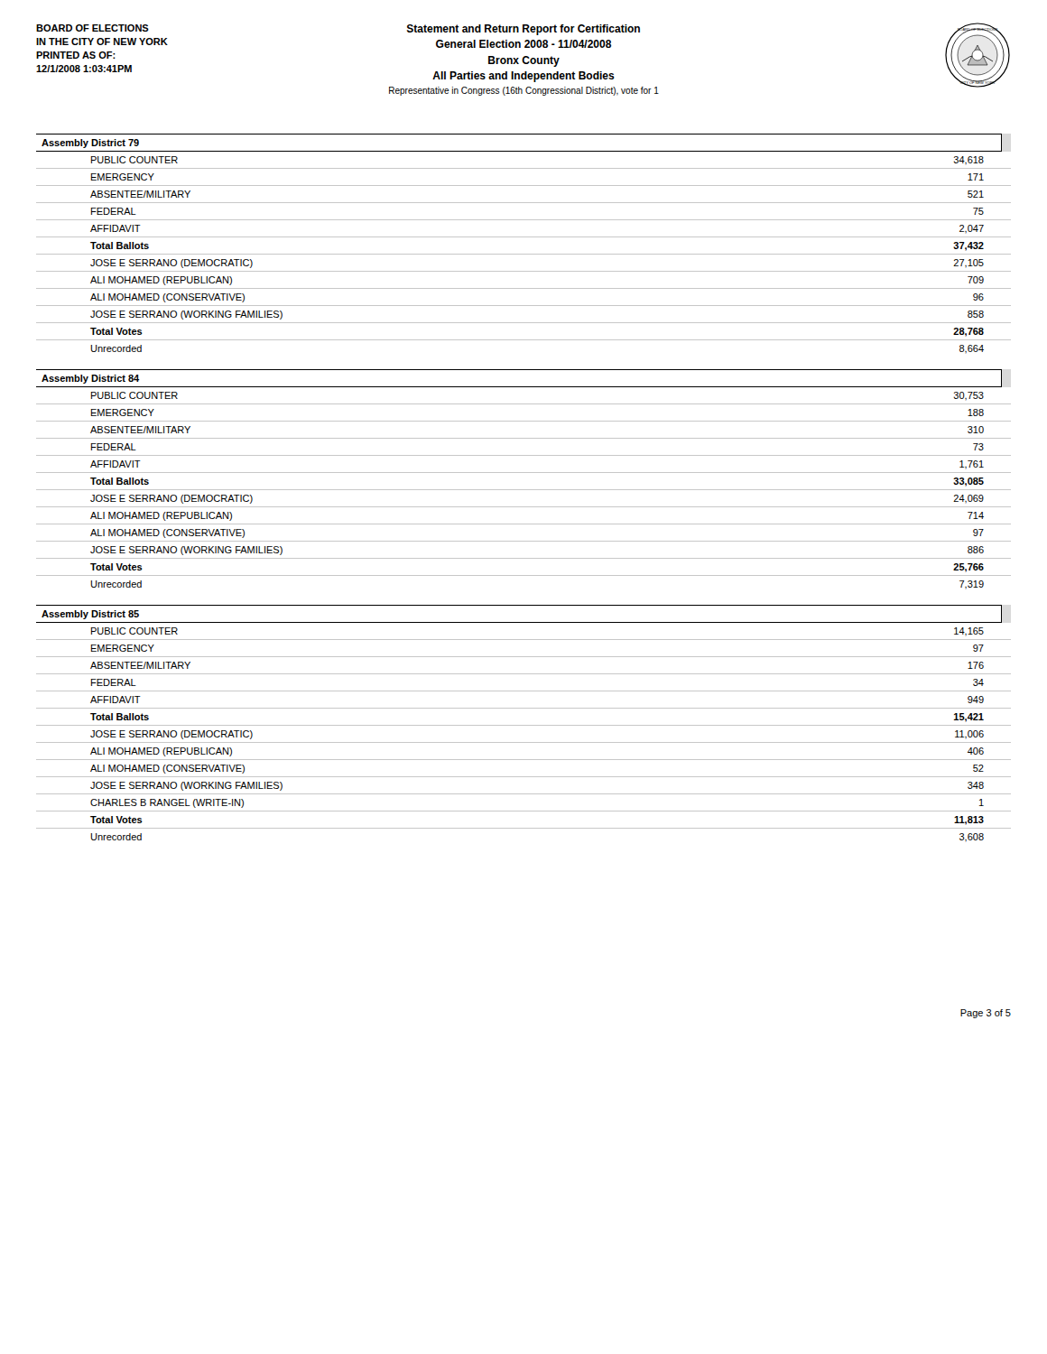BOARD OF ELECTIONS
IN THE CITY OF NEW YORK
PRINTED AS OF:
12/1/2008 1:03:41PM
Statement and Return Report for Certification
General Election 2008 - 11/04/2008
Bronx County
All Parties and Independent Bodies
Representative in Congress (16th Congressional District), vote for 1
BOARD OF ELECTIONS CITY OF NEW YORK
Assembly District 79
| PUBLIC COUNTER | 34,618 |
| EMERGENCY | 171 |
| ABSENTEE/MILITARY | 521 |
| FEDERAL | 75 |
| AFFIDAVIT | 2,047 |
| Total Ballots | 37,432 |
| JOSE E SERRANO (DEMOCRATIC) | 27,105 |
| ALI MOHAMED (REPUBLICAN) | 709 |
| ALI MOHAMED (CONSERVATIVE) | 96 |
| JOSE E SERRANO (WORKING FAMILIES) | 858 |
| Total Votes | 28,768 |
| Unrecorded | 8,664 |
Assembly District 84
| PUBLIC COUNTER | 30,753 |
| EMERGENCY | 188 |
| ABSENTEE/MILITARY | 310 |
| FEDERAL | 73 |
| AFFIDAVIT | 1,761 |
| Total Ballots | 33,085 |
| JOSE E SERRANO (DEMOCRATIC) | 24,069 |
| ALI MOHAMED (REPUBLICAN) | 714 |
| ALI MOHAMED (CONSERVATIVE) | 97 |
| JOSE E SERRANO (WORKING FAMILIES) | 886 |
| Total Votes | 25,766 |
| Unrecorded | 7,319 |
Assembly District 85
| PUBLIC COUNTER | 14,165 |
| EMERGENCY | 97 |
| ABSENTEE/MILITARY | 176 |
| FEDERAL | 34 |
| AFFIDAVIT | 949 |
| Total Ballots | 15,421 |
| JOSE E SERRANO (DEMOCRATIC) | 11,006 |
| ALI MOHAMED (REPUBLICAN) | 406 |
| ALI MOHAMED (CONSERVATIVE) | 52 |
| JOSE E SERRANO (WORKING FAMILIES) | 348 |
| CHARLES B RANGEL (WRITE-IN) | 1 |
| Total Votes | 11,813 |
| Unrecorded | 3,608 |
Page 3 of 5